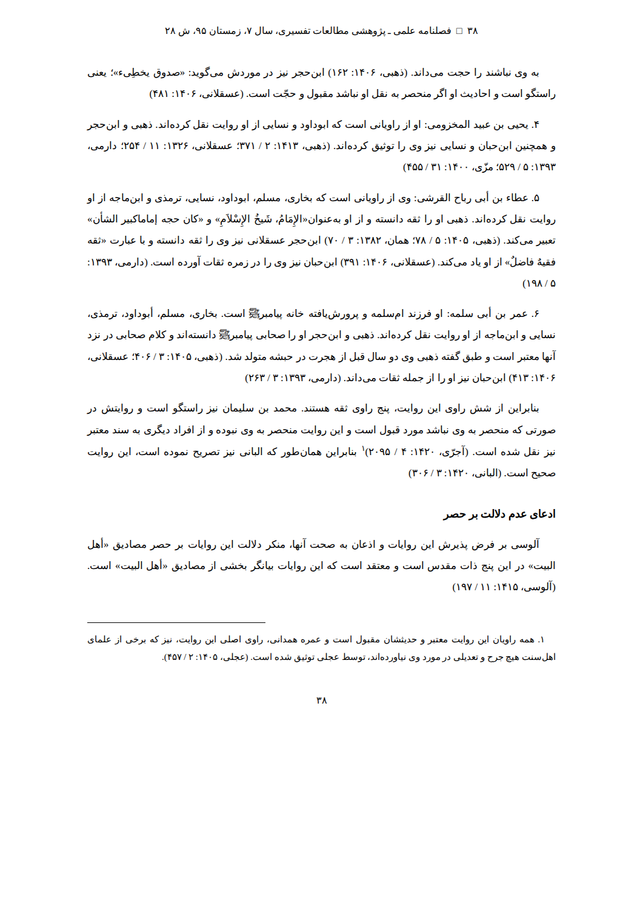۳۸ □ فصلنامه علمی ـ پژوهشی مطالعات تفسیری، سال ۷، زمستان ۹۵، ش ۲۸
به وی نباشند را حجت می‌داند. (ذهبی، ۱۴۰۶: ۱۶۲) ابن‌حجر نیز در موردش می‌گوید: «صدوق یخطِیء»؛ یعنی راستگو است و احادیث او اگر منحصر به نقل او نباشد مقبول و حجّت است. (عسقلانی، ۱۴۰۶: ۴۸۱)
۴. یحیی بن عبید المخزومی: او از راویانی است که ابوداود و نسایی از او روایت نقل کرده‌اند. ذهبی و ابن‌حجر و همچنین ابن‌حبان و نسایی نیز وی را توثیق کرده‌اند. (ذهبی، ۱۴۱۳: ۲ / ۳۷۱؛ عسقلانی، ۱۳۲۶: ۱۱ / ۲۵۴؛ دارمی، ۱۳۹۳: ۵ / ۵۲۹؛ مزّی، ۱۴۰۰: ۳۱ / ۴۵۵)
۵. عطاء بن أبی رباح القرشی: وی از راویانی است که بخاری، مسلم، ابوداود، نسایی، ترمذی و ابن‌ماجه از او روایت نقل کرده‌اند. ذهبی او را ثقه دانسته و از او به‌عنوان«الإِمَامُ، شَیخُ الإِسْلاَمِ» و «کان حجه إماماکبیر الشأن» تعبیر می‌کند. (ذهبی، ۱۴۰۵: ۵ / ۷۸؛ همان، ۱۳۸۲: ۳ / ۷۰) ابن‌حجر عسقلانی نیز وی را ثقه دانسته و با عبارت «ثقه فقیهٌ فاضلٌ» از او یاد می‌کند. (عسقلانی، ۱۴۰۶: ۳۹۱) ابن‌حبان نیز وی را در زمره ثقات آورده است. (دارمی، ۱۳۹۳: ۵ / ۱۹۸)
۶. عمر بن أبی سلمه: او فرزند ام‌سلمه و پرورش‌یافته خانه پیامبرﷺ است. بخاری، مسلم، أبوداود، ترمذی، نسایی و ابن‌ماجه از او روایت نقل کرده‌اند. ذهبی و ابن‌حجر او را صحابی پیامبرﷺ دانسته‌اند و کلام صحابی در نزد آنها معتبر است و طبق گفته ذهبی وی دو سال قبل از هجرت در حبشه متولد شد. (ذهبی، ۱۴۰۵: ۳ / ۴۰۶؛ عسقلانی، ۱۴۰۶: ۴۱۳) ابن‌حبان نیز او را از جمله ثقات می‌داند. (دارمی، ۱۳۹۳: ۳ / ۲۶۳)
بنابراین از شش راوی این روایت، پنج راوی ثقه هستند. محمد بن سلیمان نیز راستگو است و روایتش در صورتی که منحصر به وی نباشد مورد قبول است و این روایت منحصر به وی نبوده و از افراد دیگری به سند معتبر نیز نقل شده است. (آجرّی، ۱۴۲۰: ۴ / ۲۰۹۵)۱ بنابراین همان‌طور که البانی نیز تصریح نموده است، این روایت صحیح است. (البانی، ۱۴۲۰: ۳ / ۳۰۶)
ادعای عدم دلالت بر حصر
آلوسی بر فرض پذیرش این روایات و اذعان به صحت آنها، منکر دلالت این روایات بر حصر مصادیق «أهل البیت» در این پنج ذات مقدس است و معتقد است که این روایات بیانگر بخشی از مصادیق «أهل البیت» است. (آلوسی، ۱۴۱۵: ۱۱ / ۱۹۷)
۱. همه راویان این روایت معتبر و حدیثشان مقبول است و عمره همدانی، راوی اصلی این روایت، نیز که برخی از علمای اهل‌سنت هیچ جرح و تعدیلی در مورد وی نیاورده‌اند، توسط عجلی توثیق شده است. (عجلی، ۱۴۰۵: ۲ / ۴۵۷).
۳۸